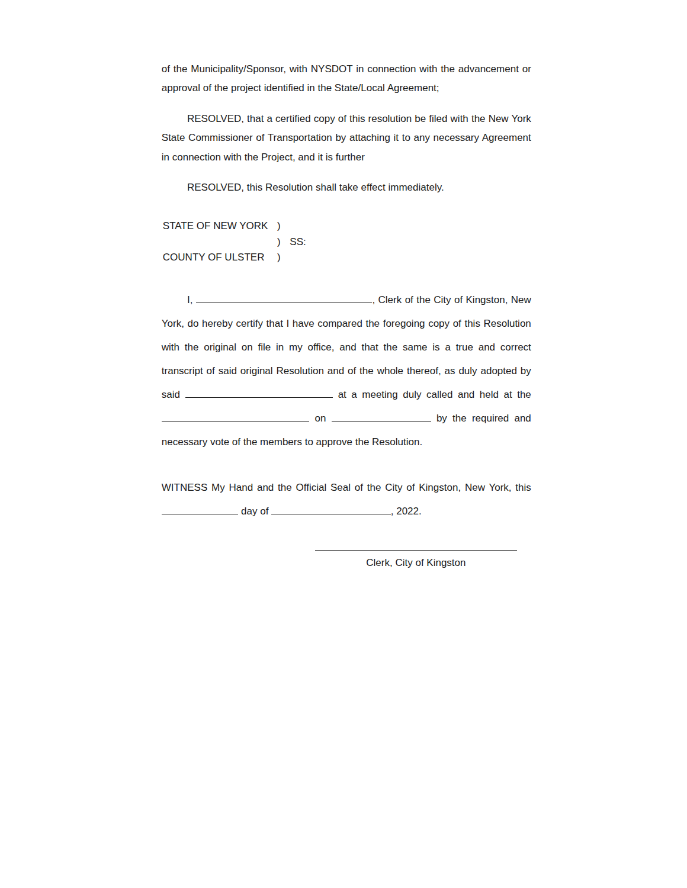of the Municipality/Sponsor, with NYSDOT in connection with the advancement or approval of the project identified in the State/Local Agreement;
RESOLVED, that a certified copy of this resolution be filed with the New York State Commissioner of Transportation by attaching it to any necessary Agreement in connection with the Project, and it is further
RESOLVED, this Resolution shall take effect immediately.
| STATE OF NEW YORK | ) | |
| | ) | SS: |
| COUNTY OF ULSTER | ) | |
I, , Clerk of the City of Kingston, New York, do hereby certify that I have compared the foregoing copy of this Resolution with the original on file in my office, and that the same is a true and correct transcript of said original Resolution and of the whole thereof, as duly adopted by said at a meeting duly called and held at the on by the required and necessary vote of the members to approve the Resolution.
WITNESS My Hand and the Official Seal of the City of Kingston, New York, this day of , 2022.
Clerk, City of Kingston